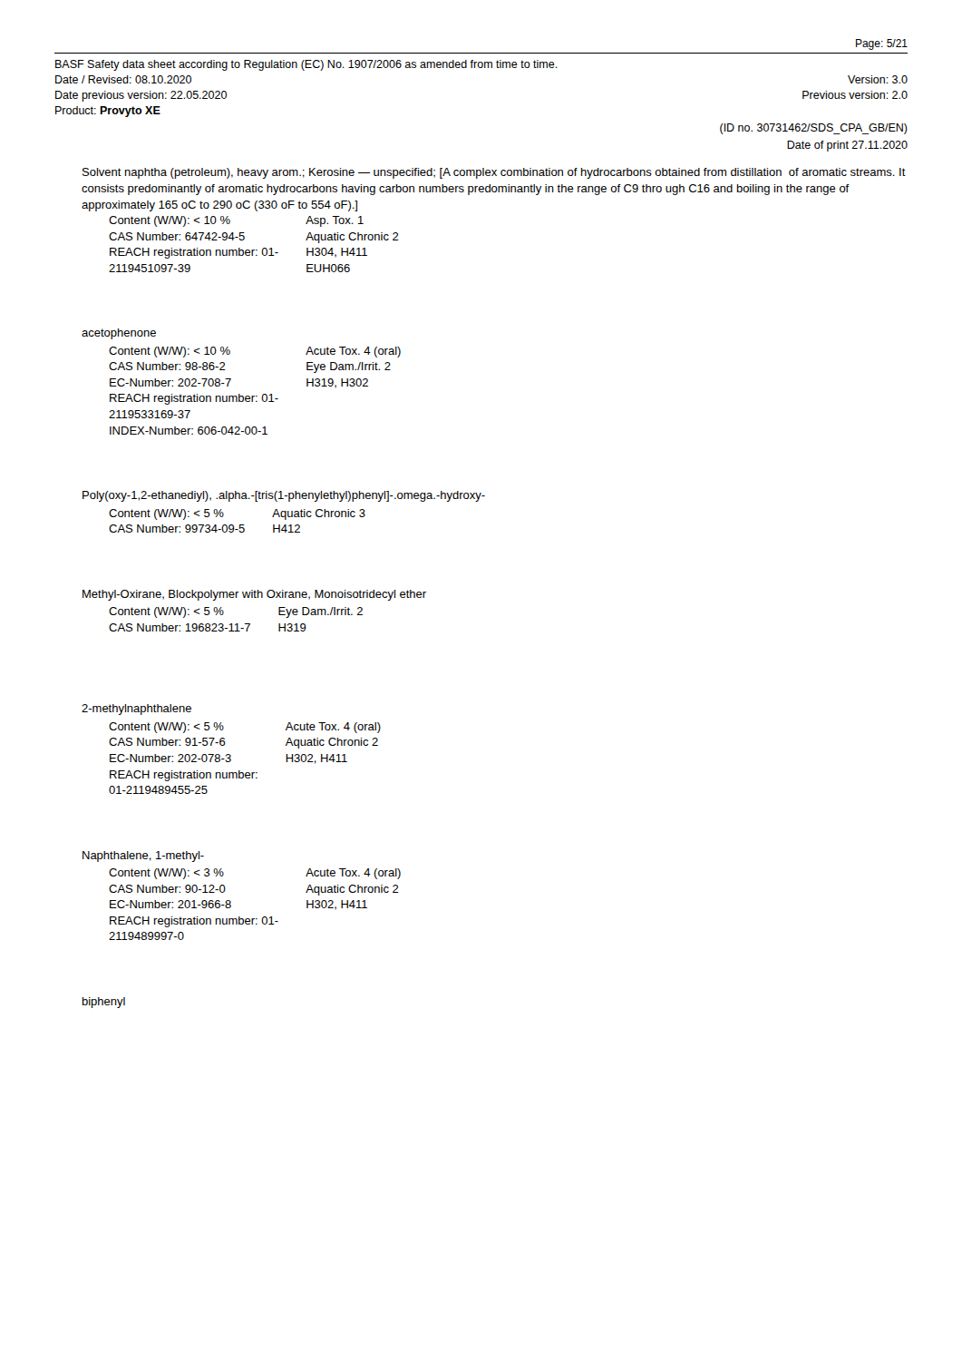Page: 5/21
BASF Safety data sheet according to Regulation (EC) No. 1907/2006 as amended from time to time.
Date / Revised: 08.10.2020 Version: 3.0
Date previous version: 22.05.2020 Previous version: 2.0
Product: Provyto XE
(ID no. 30731462/SDS_CPA_GB/EN)
Date of print 27.11.2020
Solvent naphtha (petroleum), heavy arom.; Kerosine — unspecified; [A complex combination of hydrocarbons obtained from distillation of aromatic streams. It consists predominantly of aromatic hydrocarbons having carbon numbers predominantly in the range of C9 thro ugh C16 and boiling in the range of approximately 165 oC to 290 oC (330 oF to 554 oF).]
| Content (W/W): < 10 % | Asp. Tox. 1 |
| CAS Number: 64742-94-5 | Aquatic Chronic 2 |
| REACH registration number: 01- | H304, H411 |
| 2119451097-39 | EUH066 |
acetophenone
| Content (W/W): < 10 % | Acute Tox. 4 (oral) |
| CAS Number: 98-86-2 | Eye Dam./Irrit. 2 |
| EC-Number: 202-708-7 | H319, H302 |
| REACH registration number: 01- | |
| 2119533169-37 | |
| INDEX-Number: 606-042-00-1 | |
Poly(oxy-1,2-ethanediyl), .alpha.-[tris(1-phenylethyl)phenyl]-.omega.-hydroxy-
| Content (W/W): < 5 % | Aquatic Chronic 3 |
| CAS Number: 99734-09-5 | H412 |
Methyl-Oxirane, Blockpolymer with Oxirane, Monoisotridecyl ether
| Content (W/W): < 5 % | Eye Dam./Irrit. 2 |
| CAS Number: 196823-11-7 | H319 |
2-methylnaphthalene
| Content (W/W): < 5 % | Acute Tox. 4 (oral) |
| CAS Number: 91-57-6 | Aquatic Chronic 2 |
| EC-Number: 202-078-3 | H302, H411 |
| REACH registration number: | |
| 01-2119489455-25 | |
Naphthalene, 1-methyl-
| Content (W/W): < 3 % | Acute Tox. 4 (oral) |
| CAS Number: 90-12-0 | Aquatic Chronic 2 |
| EC-Number: 201-966-8 | H302, H411 |
| REACH registration number: 01- | |
| 2119489997-0 | |
biphenyl